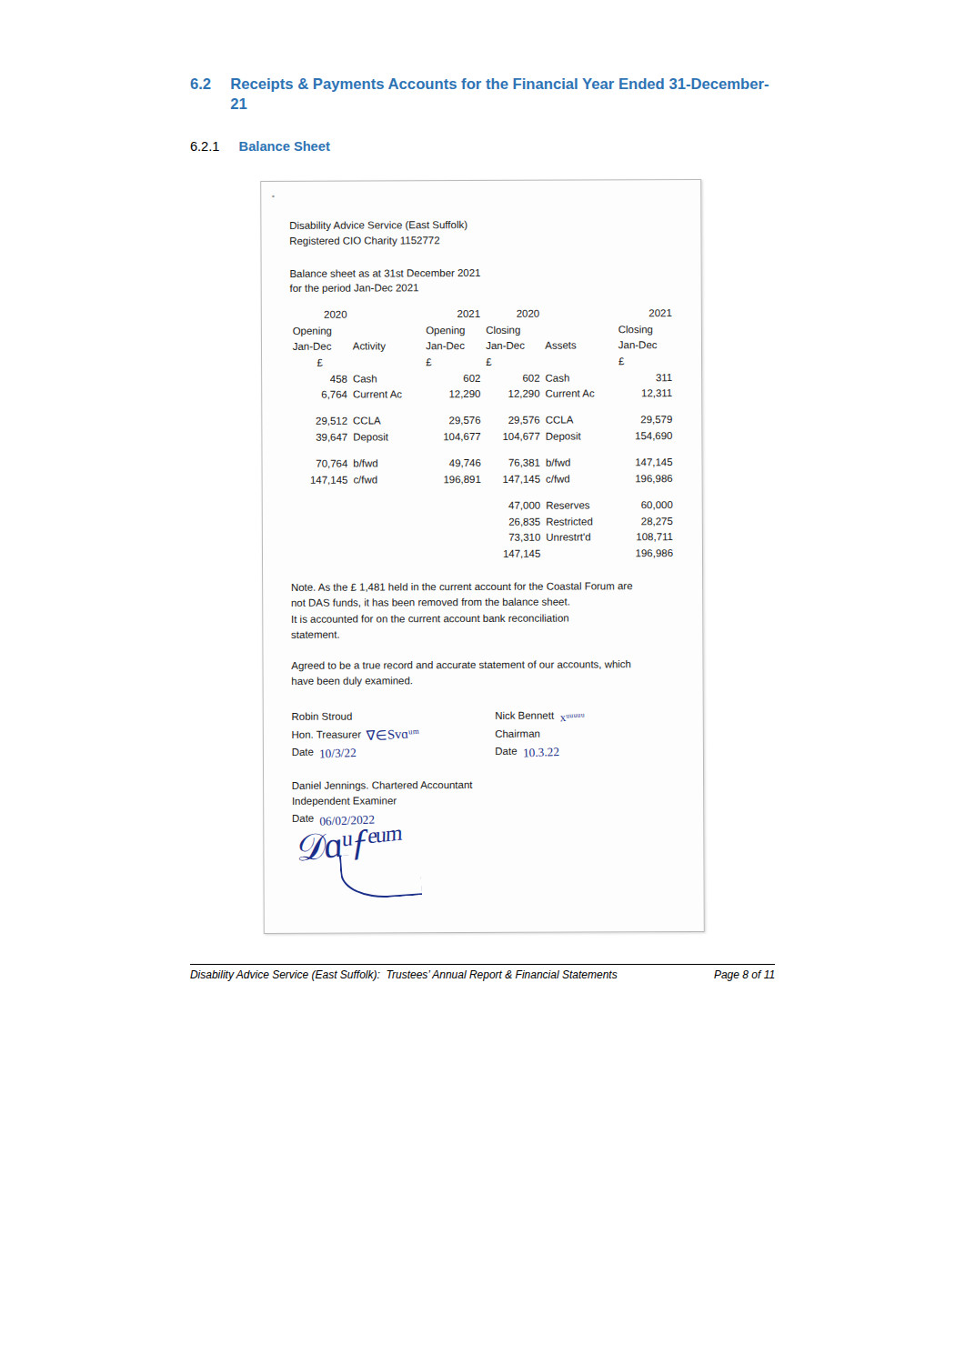6.2 Receipts & Payments Accounts for the Financial Year Ended 31-December-21
6.2.1 Balance Sheet
•
Disability Advice Service (East Suffolk)
Registered CIO Charity 1152772
Balance sheet as at 31st December 2021
for the period Jan-Dec 2021
| 2020 | | 2021 | 2020 | | 2021 |
| Opening | | Opening | Closing | | Closing |
| Jan-Dec | Activity | Jan-Dec | Jan-Dec | Assets | Jan-Dec |
| £ | | £ | £ | | £ |
| 458 | Cash | 602 | 602 | Cash | 311 |
| 6,764 | Current Ac | 12,290 | 12,290 | Current Ac | 12,311 |
| 29,512 | CCLA | 29,576 | 29,576 | CCLA | 29,579 |
| 39,647 | Deposit | 104,677 | 104,677 | Deposit | 154,690 |
| 70,764 | b/fwd | 49,746 | 76,381 | b/fwd | 147,145 |
| 147,145 | c/fwd | 196,891 | 147,145 | c/fwd | 196,986 |
| | | | 47,000 | Reserves | 60,000 |
| | | | 26,835 | Restricted | 28,275 |
| | | | 73,310 | Unrestrt'd | 108,711 |
| | | | 147,145 | | 196,986 |
Note. As the £ 1,481 held in the current account for the Coastal Forum are
not DAS funds, it has been removed from the balance sheet.
It is accounted for on the current account bank reconciliation
statement.
Agreed to be a true record and accurate statement of our accounts, which
have been duly examined.
Robin Stroud
Hon. Treasurer ∇∈Sᴠɑᵘᵐ
Date 10/3/22
Nick Bennett  xᵘᵘᵘᵘᵘ
Chairman
Date 10.3.22
Daniel Jennings. Chartered Accountant
Independent Examiner
Date 06/02/2022
𝒟ɑᵘƒᵉᵘᵐ
Disability Advice Service (East Suffolk): Trustees’ Annual Report & Financial Statements
Page 8 of 11